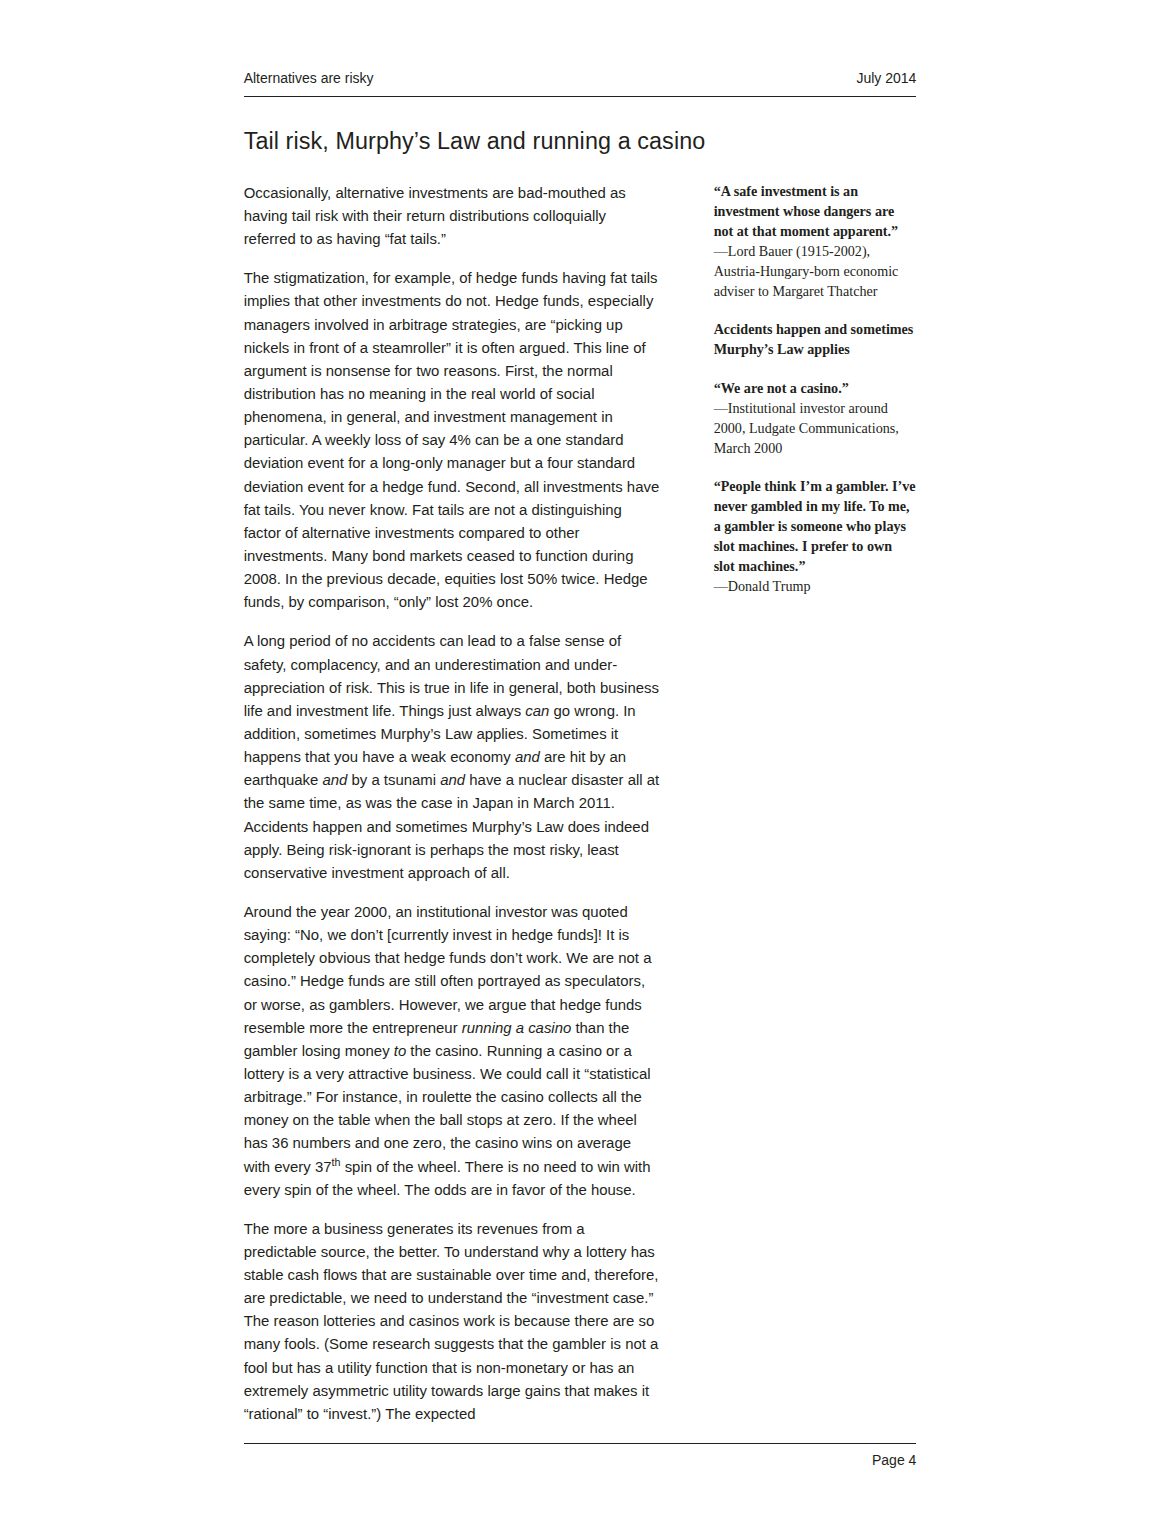Alternatives are risky
July 2014
Tail risk, Murphy’s Law and running a casino
Occasionally, alternative investments are bad-mouthed as having tail risk with their return distributions colloquially referred to as having “fat tails.”
The stigmatization, for example, of hedge funds having fat tails implies that other investments do not. Hedge funds, especially managers involved in arbitrage strategies, are “picking up nickels in front of a steamroller” it is often argued. This line of argument is nonsense for two reasons. First, the normal distribution has no meaning in the real world of social phenomena, in general, and investment management in particular. A weekly loss of say 4% can be a one standard deviation event for a long-only manager but a four standard deviation event for a hedge fund. Second, all investments have fat tails. You never know. Fat tails are not a distinguishing factor of alternative investments compared to other investments. Many bond markets ceased to function during 2008. In the previous decade, equities lost 50% twice. Hedge funds, by comparison, “only” lost 20% once.
A long period of no accidents can lead to a false sense of safety, complacency, and an underestimation and under-appreciation of risk. This is true in life in general, both business life and investment life. Things just always can go wrong. In addition, sometimes Murphy’s Law applies. Sometimes it happens that you have a weak economy and are hit by an earthquake and by a tsunami and have a nuclear disaster all at the same time, as was the case in Japan in March 2011. Accidents happen and sometimes Murphy’s Law does indeed apply. Being risk-ignorant is perhaps the most risky, least conservative investment approach of all.
Around the year 2000, an institutional investor was quoted saying: “No, we don’t [currently invest in hedge funds]! It is completely obvious that hedge funds don’t work. We are not a casino.” Hedge funds are still often portrayed as speculators, or worse, as gamblers. However, we argue that hedge funds resemble more the entrepreneur running a casino than the gambler losing money to the casino. Running a casino or a lottery is a very attractive business. We could call it “statistical arbitrage.” For instance, in roulette the casino collects all the money on the table when the ball stops at zero. If the wheel has 36 numbers and one zero, the casino wins on average with every 37th spin of the wheel. There is no need to win with every spin of the wheel. The odds are in favor of the house.
The more a business generates its revenues from a predictable source, the better. To understand why a lottery has stable cash flows that are sustainable over time and, therefore, are predictable, we need to understand the “investment case.” The reason lotteries and casinos work is because there are so many fools. (Some research suggests that the gambler is not a fool but has a utility function that is non-monetary or has an extremely asymmetric utility towards large gains that makes it “rational” to “invest.”) The expected
“A safe investment is an investment whose dangers are not at that moment apparent.” —Lord Bauer (1915-2002), Austria-Hungary-born economic adviser to Margaret Thatcher
Accidents happen and sometimes Murphy’s Law applies
“We are not a casino.” —Institutional investor around 2000, Ludgate Communications, March 2000
“People think I’m a gambler. I’ve never gambled in my life. To me, a gambler is someone who plays slot machines. I prefer to own slot machines.” —Donald Trump
Page 4